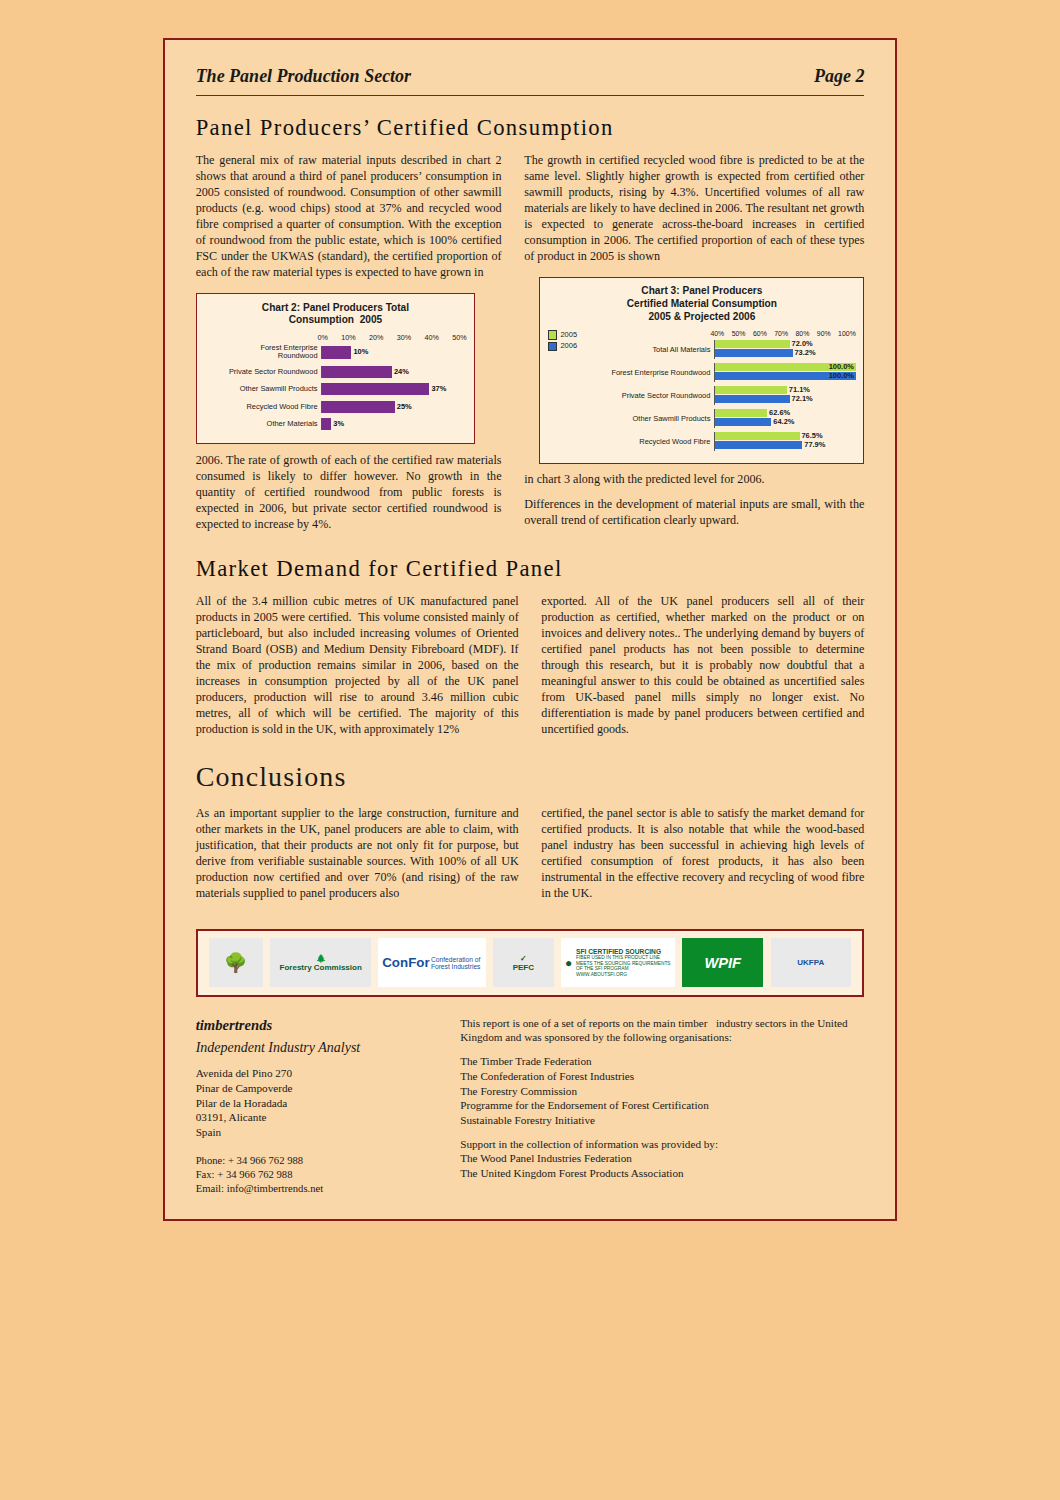The Panel Production Sector
Page 2
Panel Producers’ Certified Consumption
The general mix of raw material inputs described in chart 2 shows that around a third of panel producers’ consumption in 2005 consisted of roundwood. Consumption of other sawmill products (e.g. wood chips) stood at 37% and recycled wood fibre comprised a quarter of consumption. With the exception of roundwood from the public estate, which is 100% certified FSC under the UKWAS (standard), the certified proportion of each of the raw material types is expected to have grown in
Chart 2: Panel Producers Total
Consumption 2005
0% 10% 20% 30% 40% 50%
Forest Enterprise
Roundwood
10%
Private Sector Roundwood
24%
Other Sawmill Products
37%
Recycled Wood Fibre
25%
Other Materials
3%
2006. The rate of growth of each of the certified raw materials consumed is likely to differ however. No growth in the quantity of certified roundwood from public forests is expected in 2006, but private sector certified roundwood is expected to increase by 4%.
The growth in certified recycled wood fibre is predicted to be at the same level. Slightly higher growth is expected from certified other sawmill products, rising by 4.3%. Uncertified volumes of all raw materials are likely to have declined in 2006. The resultant net growth is expected to generate across-the-board increases in certified consumption in 2006. The certified proportion of each of these types of product in 2005 is shown
Chart 3: Panel Producers
Certified Material Consumption
2005 & Projected 2006
2005
2006
40% 50% 60% 70% 80% 90% 100%
Total All Materials
72.0%
73.2%
Forest Enterprise Roundwood
100.0%
100.0%
Private Sector Roundwood
71.1%
72.1%
Other Sawmill Products
62.6%
64.2%
Recycled Wood Fibre
76.5%
77.9%
in chart 3 along with the predicted level for 2006.
Differences in the development of material inputs are small, with the overall trend of certification clearly upward.
Market Demand for Certified Panel
All of the 3.4 million cubic metres of UK manufactured panel products in 2005 were certified. This volume consisted mainly of particleboard, but also included increasing volumes of Oriented Strand Board (OSB) and Medium Density Fibreboard (MDF). If the mix of production remains similar in 2006, based on the increases in consumption projected by all of the UK panel producers, production will rise to around 3.46 million cubic metres, all of which will be certified. The majority of this production is sold in the UK, with approximately 12%
exported. All of the UK panel producers sell all of their production as certified, whether marked on the product or on invoices and delivery notes.. The underlying demand by buyers of certified panel products has not been possible to determine through this research, but it is probably now doubtful that a meaningful answer to this could be obtained as uncertified sales from UK-based panel mills simply no longer exist. No differentiation is made by panel producers between certified and uncertified goods.
Conclusions
As an important supplier to the large construction, furniture and other markets in the UK, panel producers are able to claim, with justification, that their products are not only fit for purpose, but derive from verifiable sustainable sources. With 100% of all UK production now certified and over 70% (and rising) of the raw materials supplied to panel producers also
certified, the panel sector is able to satisfy the market demand for certified products. It is also notable that while the wood-based panel industry has been successful in achieving high levels of certified consumption of forest products, it has also been instrumental in the effective recovery and recycling of wood fibre in the UK.
🌳
🌲
Forestry Commission
ConFor
Confederation of Forest Industries
✓
PEFC
●
SFI CERTIFIED SOURCING
FIBER USED IN THIS PRODUCT LINE MEETS THE SOURCING REQUIREMENTS OF THE SFI PROGRAM
WWW.ABOUTSFI.ORG
WPIF
UKFPA
timbertrends
Independent Industry Analyst
Avenida del Pino 270
Pinar de Campoverde
Pilar de la Horadada
03191, Alicante
Spain
Phone: + 34 966 762 988
Fax: + 34 966 762 988
Email: info@timbertrends.net
This report is one of a set of reports on the main timber industry sectors in the United Kingdom and was sponsored by the following organisations:
The Timber Trade Federation
The Confederation of Forest Industries
The Forestry Commission
Programme for the Endorsement of Forest Certification
Sustainable Forestry Initiative
Support in the collection of information was provided by:
The Wood Panel Industries Federation
The United Kingdom Forest Products Association